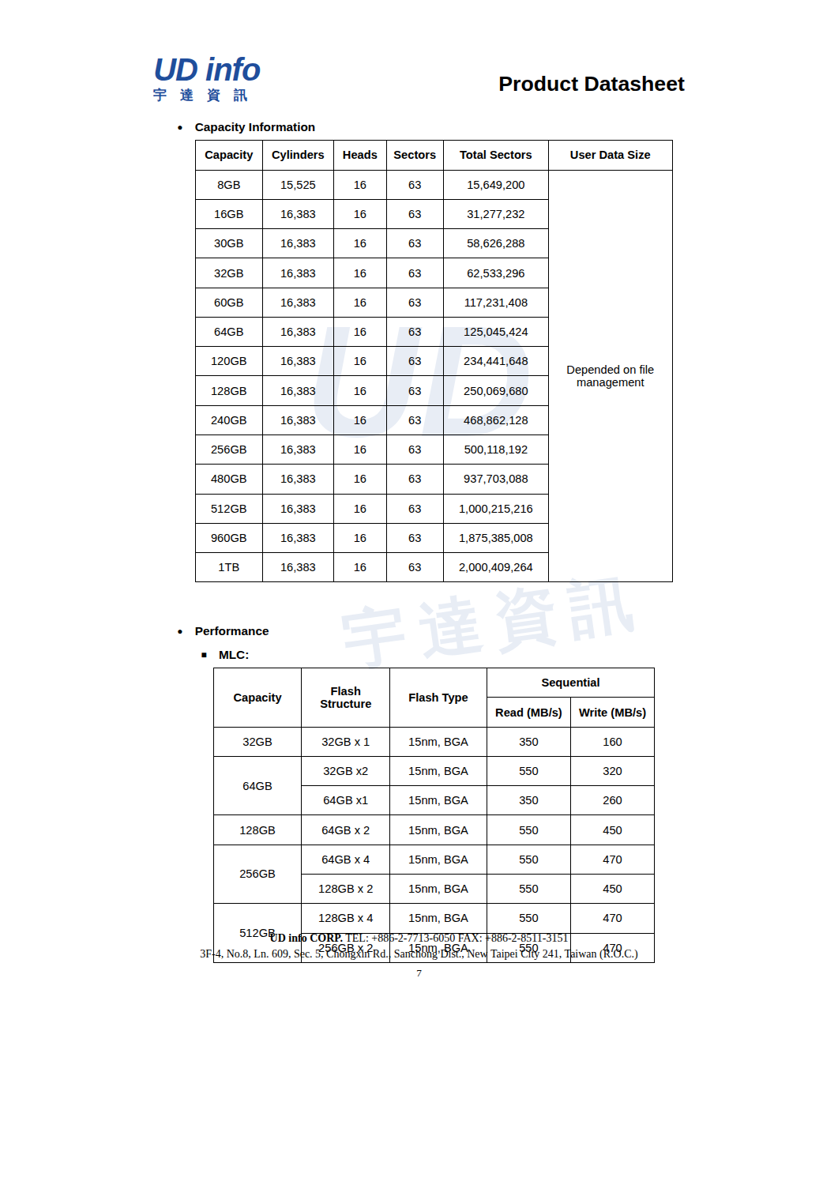UD
宇達資訊
UD info
宇 達 資 訊
Product Datasheet
Capacity Information
| Capacity | Cylinders | Heads | Sectors | Total Sectors | User Data Size |
| --- | --- | --- | --- | --- | --- |
| 8GB | 15,525 | 16 | 63 | 15,649,200 | Depended on file management |
| 16GB | 16,383 | 16 | 63 | 31,277,232 |
| 30GB | 16,383 | 16 | 63 | 58,626,288 |
| 32GB | 16,383 | 16 | 63 | 62,533,296 |
| 60GB | 16,383 | 16 | 63 | 117,231,408 |
| 64GB | 16,383 | 16 | 63 | 125,045,424 |
| 120GB | 16,383 | 16 | 63 | 234,441,648 |
| 128GB | 16,383 | 16 | 63 | 250,069,680 |
| 240GB | 16,383 | 16 | 63 | 468,862,128 |
| 256GB | 16,383 | 16 | 63 | 500,118,192 |
| 480GB | 16,383 | 16 | 63 | 937,703,088 |
| 512GB | 16,383 | 16 | 63 | 1,000,215,216 |
| 960GB | 16,383 | 16 | 63 | 1,875,385,008 |
| 1TB | 16,383 | 16 | 63 | 2,000,409,264 |
Performance
MLC:
| Capacity | Flash Structure | Flash Type | Sequential |
| --- | --- | --- | --- |
| Read (MB/s) | Write (MB/s) |
| 32GB | 32GB x 1 | 15nm, BGA | 350 | 160 |
| 64GB | 32GB x2 | 15nm, BGA | 550 | 320 |
| 64GB x1 | 15nm, BGA | 350 | 260 |
| 128GB | 64GB x 2 | 15nm, BGA | 550 | 450 |
| 256GB | 64GB x 4 | 15nm, BGA | 550 | 470 |
| 128GB x 2 | 15nm, BGA | 550 | 450 |
| 512GB | 128GB x 4 | 15nm, BGA | 550 | 470 |
| 256GB x 2 | 15nm, BGA | 550 | 470 |
UD info CORP. TEL: +886-2-7713-6050 FAX: +886-2-8511-3151
3F-4, No.8, Ln. 609, Sec. 5, Chongxin Rd., Sanchong Dist., New Taipei City 241, Taiwan (R.O.C.)
7